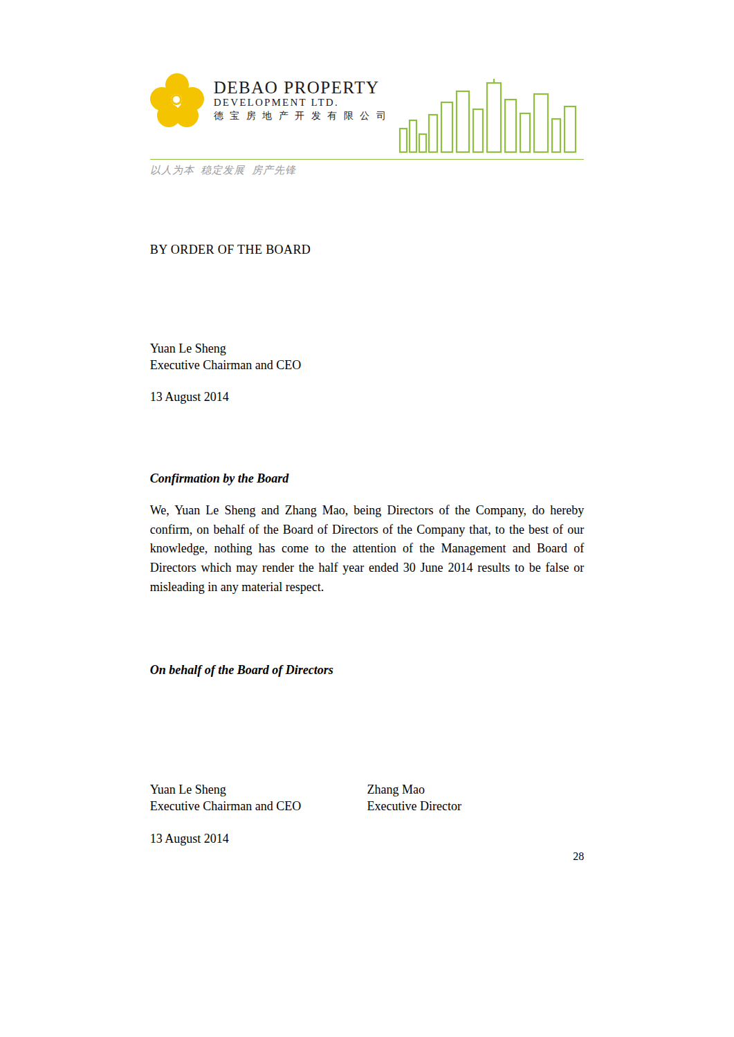DEBAO PROPERTY
DEVELOPMENT LTD.
德 宝 房 地 产 开 发 有 限 公 司
以人为本 稳定发展 房产先锋
BY ORDER OF THE BOARD
Yuan Le Sheng
Executive Chairman and CEO
13 August 2014
Confirmation by the Board
We, Yuan Le Sheng and Zhang Mao, being Directors of the Company, do hereby confirm, on behalf of the Board of Directors of the Company that, to the best of our knowledge, nothing has come to the attention of the Management and Board of Directors which may render the half year ended 30 June 2014 results to be false or misleading in any material respect.
On behalf of the Board of Directors
Yuan Le Sheng
Executive Chairman and CEO
13 August 2014
Zhang Mao
Executive Director
28